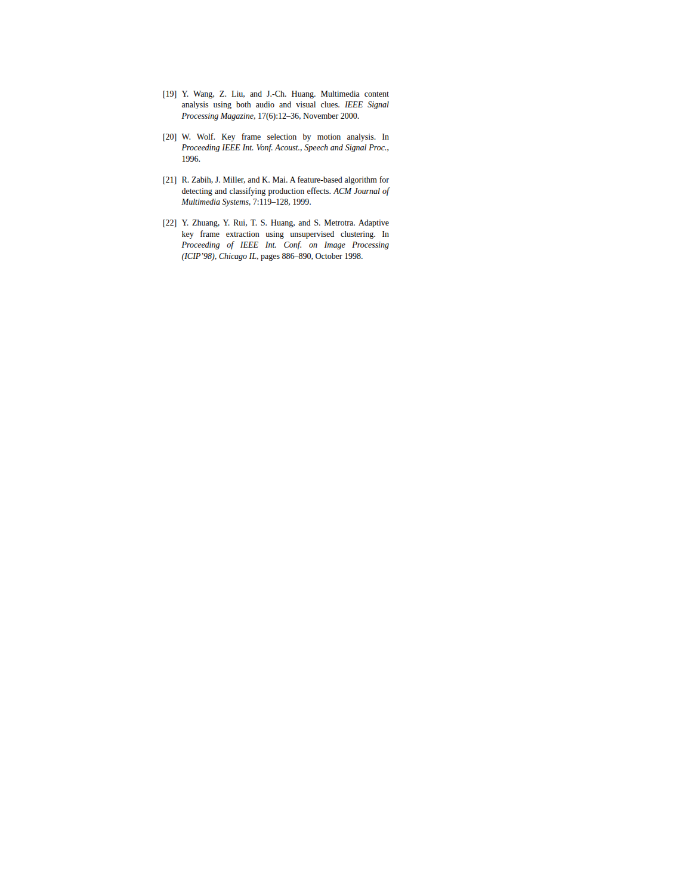[19] Y. Wang, Z. Liu, and J.-Ch. Huang. Multimedia content analysis using both audio and visual clues. IEEE Signal Processing Magazine, 17(6):12–36, November 2000.
[20] W. Wolf. Key frame selection by motion analysis. In Proceeding IEEE Int. Vonf. Acoust., Speech and Signal Proc., 1996.
[21] R. Zabih, J. Miller, and K. Mai. A feature-based algorithm for detecting and classifying production effects. ACM Journal of Multimedia Systems, 7:119–128, 1999.
[22] Y. Zhuang, Y. Rui, T. S. Huang, and S. Metrotra. Adaptive key frame extraction using unsupervised clustering. In Proceeding of IEEE Int. Conf. on Image Processing (ICIP’98), Chicago IL, pages 886–890, October 1998.